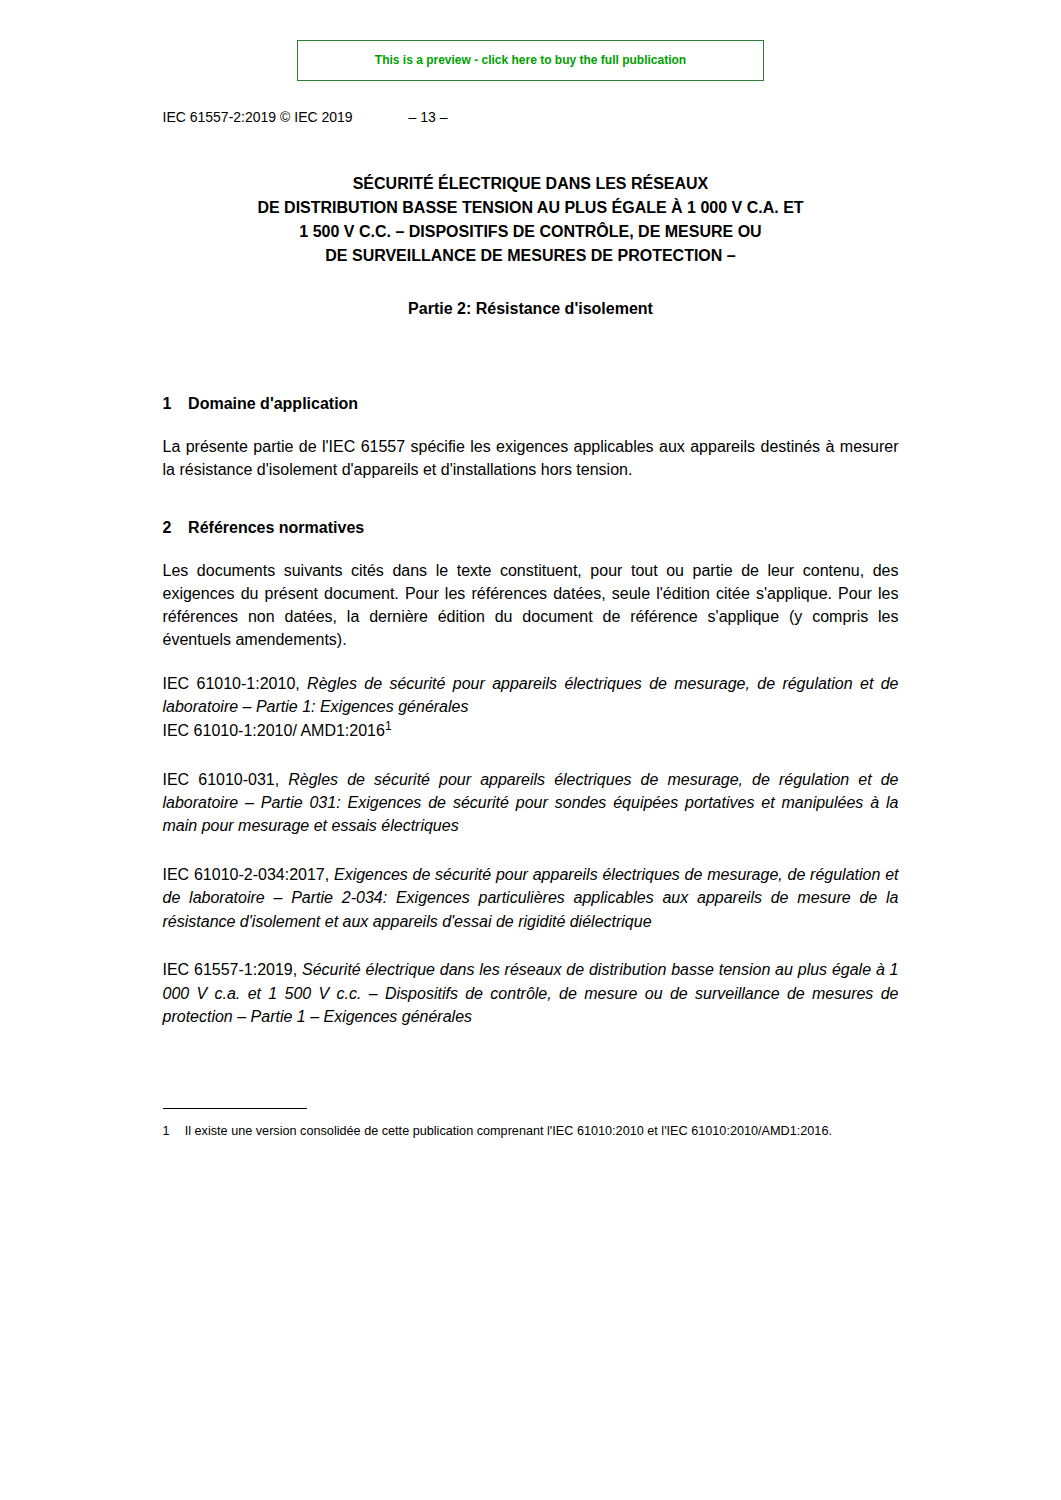This is a preview - click here to buy the full publication
IEC 61557-2:2019 © IEC 2019 – 13 –
Sécurité électrique dans les réseaux
de distribution basse tension au plus égale à 1 000 V c.a. et
1 500 V c.c. – Dispositifs de contrôle, de mesure ou
de surveillance de mesures de protection –
Partie 2: Résistance d'isolement
1 Domaine d'application
La présente partie de l'IEC 61557 spécifie les exigences applicables aux appareils destinés à mesurer la résistance d'isolement d'appareils et d'installations hors tension.
2 Références normatives
Les documents suivants cités dans le texte constituent, pour tout ou partie de leur contenu, des exigences du présent document. Pour les références datées, seule l'édition citée s'applique. Pour les références non datées, la dernière édition du document de référence s'applique (y compris les éventuels amendements).
IEC 61010-1:2010, Règles de sécurité pour appareils électriques de mesurage, de régulation et de laboratoire – Partie 1: Exigences générales
IEC 61010-1:2010/ AMD1:20161
IEC 61010-031, Règles de sécurité pour appareils électriques de mesurage, de régulation et de laboratoire – Partie 031: Exigences de sécurité pour sondes équipées portatives et manipulées à la main pour mesurage et essais électriques
IEC 61010-2-034:2017, Exigences de sécurité pour appareils électriques de mesurage, de régulation et de laboratoire – Partie 2-034: Exigences particulières applicables aux appareils de mesure de la résistance d'isolement et aux appareils d'essai de rigidité diélectrique
IEC 61557-1:2019, Sécurité électrique dans les réseaux de distribution basse tension au plus égale à 1 000 V c.a. et 1 500 V c.c. – Dispositifs de contrôle, de mesure ou de surveillance de mesures de protection – Partie 1 – Exigences générales
1 Il existe une version consolidée de cette publication comprenant l'IEC 61010:2010 et l'IEC 61010:2010/AMD1:2016.